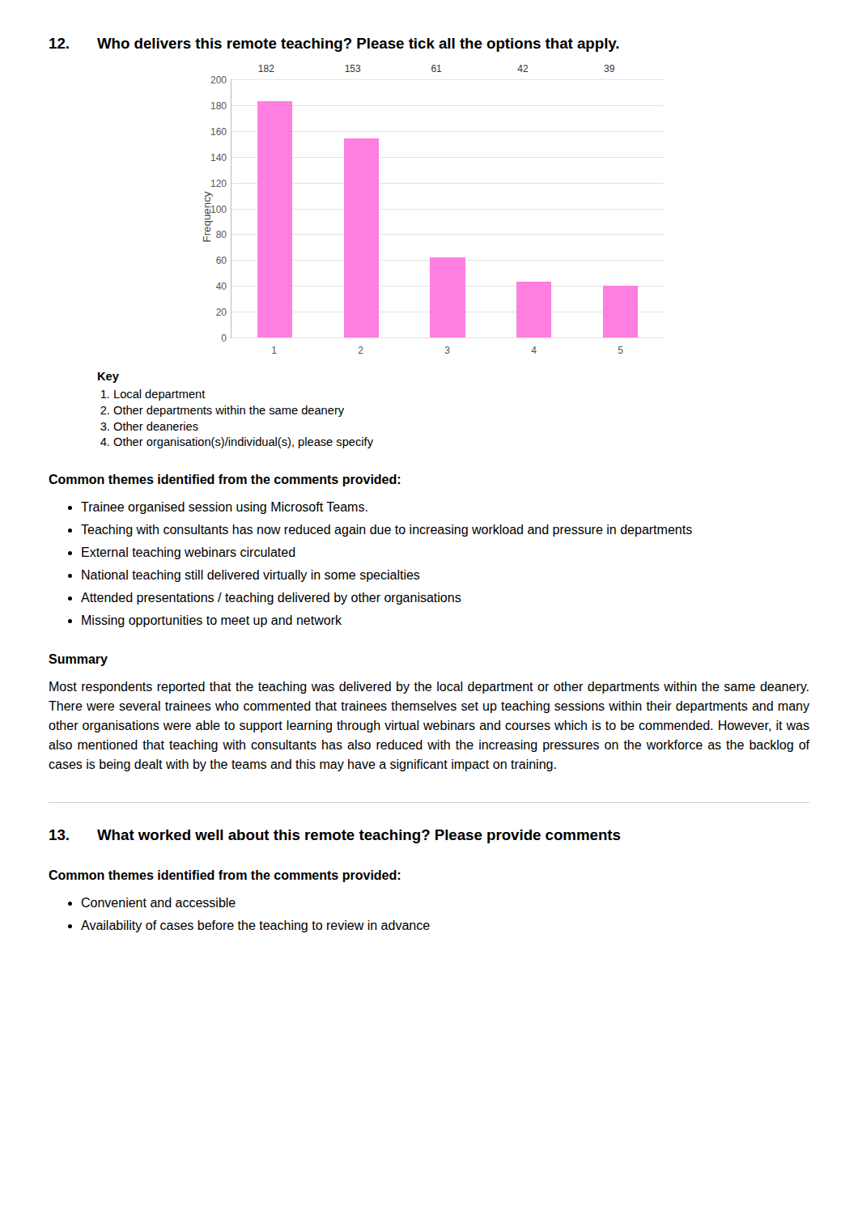12. Who delivers this remote teaching? Please tick all the options that apply.
Frequency
200
180
160
140
120
100
80
60
40
20
0
182
153
61
42
39
1 2 3 4 5
Key
Local department
Other departments within the same deanery
Other deaneries
Other organisation(s)/individual(s), please specify
Common themes identified from the comments provided:
Trainee organised session using Microsoft Teams.
Teaching with consultants has now reduced again due to increasing workload and pressure in departments
External teaching webinars circulated
National teaching still delivered virtually in some specialties
Attended presentations / teaching delivered by other organisations
Missing opportunities to meet up and network
Summary
Most respondents reported that the teaching was delivered by the local department or other departments within the same deanery. There were several trainees who commented that trainees themselves set up teaching sessions within their departments and many other organisations were able to support learning through virtual webinars and courses which is to be commended. However, it was also mentioned that teaching with consultants has also reduced with the increasing pressures on the workforce as the backlog of cases is being dealt with by the teams and this may have a significant impact on training.
13. What worked well about this remote teaching? Please provide comments
Common themes identified from the comments provided:
Convenient and accessible
Availability of cases before the teaching to review in advance